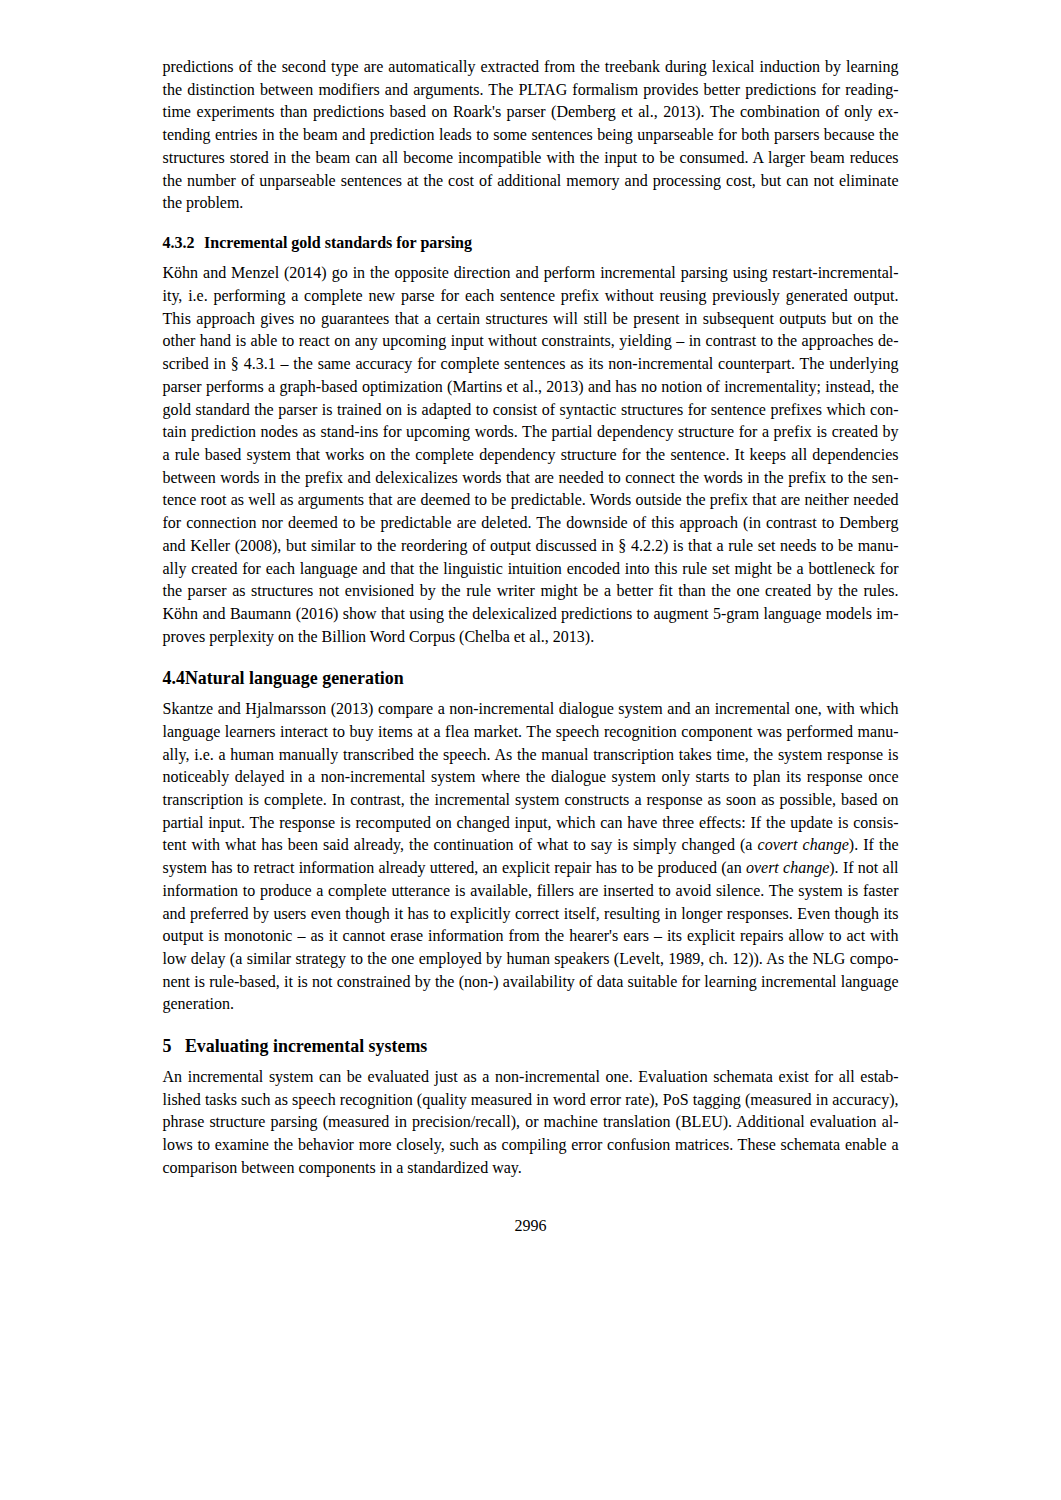predictions of the second type are automatically extracted from the treebank during lexical induction by learning the distinction between modifiers and arguments. The PLTAG formalism provides better predictions for reading-time experiments than predictions based on Roark's parser (Demberg et al., 2013). The combination of only extending entries in the beam and prediction leads to some sentences being unparseable for both parsers because the structures stored in the beam can all become incompatible with the input to be consumed. A larger beam reduces the number of unparseable sentences at the cost of additional memory and processing cost, but can not eliminate the problem.
4.3.2 Incremental gold standards for parsing
Köhn and Menzel (2014) go in the opposite direction and perform incremental parsing using restart-incrementality, i.e. performing a complete new parse for each sentence prefix without reusing previously generated output. This approach gives no guarantees that a certain structures will still be present in subsequent outputs but on the other hand is able to react on any upcoming input without constraints, yielding – in contrast to the approaches described in § 4.3.1 – the same accuracy for complete sentences as its non-incremental counterpart. The underlying parser performs a graph-based optimization (Martins et al., 2013) and has no notion of incrementality; instead, the gold standard the parser is trained on is adapted to consist of syntactic structures for sentence prefixes which contain prediction nodes as stand-ins for upcoming words. The partial dependency structure for a prefix is created by a rule based system that works on the complete dependency structure for the sentence. It keeps all dependencies between words in the prefix and delexicalizes words that are needed to connect the words in the prefix to the sentence root as well as arguments that are deemed to be predictable. Words outside the prefix that are neither needed for connection nor deemed to be predictable are deleted. The downside of this approach (in contrast to Demberg and Keller (2008), but similar to the reordering of output discussed in § 4.2.2) is that a rule set needs to be manually created for each language and that the linguistic intuition encoded into this rule set might be a bottleneck for the parser as structures not envisioned by the rule writer might be a better fit than the one created by the rules. Köhn and Baumann (2016) show that using the delexicalized predictions to augment 5-gram language models improves perplexity on the Billion Word Corpus (Chelba et al., 2013).
4.4 Natural language generation
Skantze and Hjalmarsson (2013) compare a non-incremental dialogue system and an incremental one, with which language learners interact to buy items at a flea market. The speech recognition component was performed manually, i.e. a human manually transcribed the speech. As the manual transcription takes time, the system response is noticeably delayed in a non-incremental system where the dialogue system only starts to plan its response once transcription is complete. In contrast, the incremental system constructs a response as soon as possible, based on partial input. The response is recomputed on changed input, which can have three effects: If the update is consistent with what has been said already, the continuation of what to say is simply changed (a covert change). If the system has to retract information already uttered, an explicit repair has to be produced (an overt change). If not all information to produce a complete utterance is available, fillers are inserted to avoid silence. The system is faster and preferred by users even though it has to explicitly correct itself, resulting in longer responses. Even though its output is monotonic – as it cannot erase information from the hearer's ears – its explicit repairs allow to act with low delay (a similar strategy to the one employed by human speakers (Levelt, 1989, ch. 12)). As the NLG component is rule-based, it is not constrained by the (non-) availability of data suitable for learning incremental language generation.
5 Evaluating incremental systems
An incremental system can be evaluated just as a non-incremental one. Evaluation schemata exist for all established tasks such as speech recognition (quality measured in word error rate), PoS tagging (measured in accuracy), phrase structure parsing (measured in precision/recall), or machine translation (BLEU). Additional evaluation allows to examine the behavior more closely, such as compiling error confusion matrices. These schemata enable a comparison between components in a standardized way.
2996